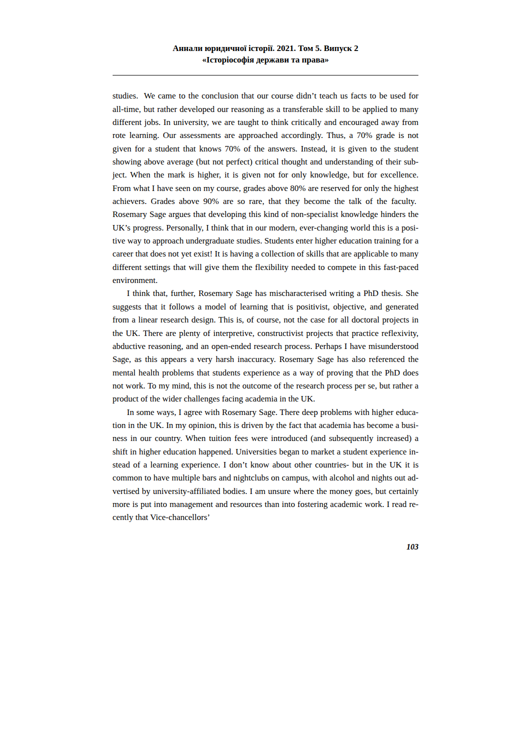Аннали юридичної історії. 2021. Том 5. Випуск 2 «Історіософія держави та права»
studies. We came to the conclusion that our course didn’t teach us facts to be used for all-time, but rather developed our reasoning as a transferable skill to be applied to many different jobs. In university, we are taught to think critically and encouraged away from rote learning. Our assessments are approached accordingly. Thus, a 70% grade is not given for a student that knows 70% of the answers. Instead, it is given to the student showing above average (but not perfect) critical thought and understanding of their subject. When the mark is higher, it is given not for only knowledge, but for excellence. From what I have seen on my course, grades above 80% are reserved for only the highest achievers. Grades above 90% are so rare, that they become the talk of the faculty. Rosemary Sage argues that developing this kind of non-specialist knowledge hinders the UK’s progress. Personally, I think that in our modern, ever-changing world this is a positive way to approach undergraduate studies. Students enter higher education training for a career that does not yet exist! It is having a collection of skills that are applicable to many different settings that will give them the flexibility needed to compete in this fast-paced environment.
I think that, further, Rosemary Sage has mischaracterised writing a PhD thesis. She suggests that it follows a model of learning that is positivist, objective, and generated from a linear research design. This is, of course, not the case for all doctoral projects in the UK. There are plenty of interpretive, constructivist projects that practice reflexivity, abductive reasoning, and an open-ended research process. Perhaps I have misunderstood Sage, as this appears a very harsh inaccuracy. Rosemary Sage has also referenced the mental health problems that students experience as a way of proving that the PhD does not work. To my mind, this is not the outcome of the research process per se, but rather a product of the wider challenges facing academia in the UK.
In some ways, I agree with Rosemary Sage. There deep problems with higher education in the UK. In my opinion, this is driven by the fact that academia has become a business in our country. When tuition fees were introduced (and subsequently increased) a shift in higher education happened. Universities began to market a student experience instead of a learning experience. I don’t know about other countries- but in the UK it is common to have multiple bars and nightclubs on campus, with alcohol and nights out advertised by university-affiliated bodies. I am unsure where the money goes, but certainly more is put into management and resources than into fostering academic work. I read recently that Vice-chancellors’
103